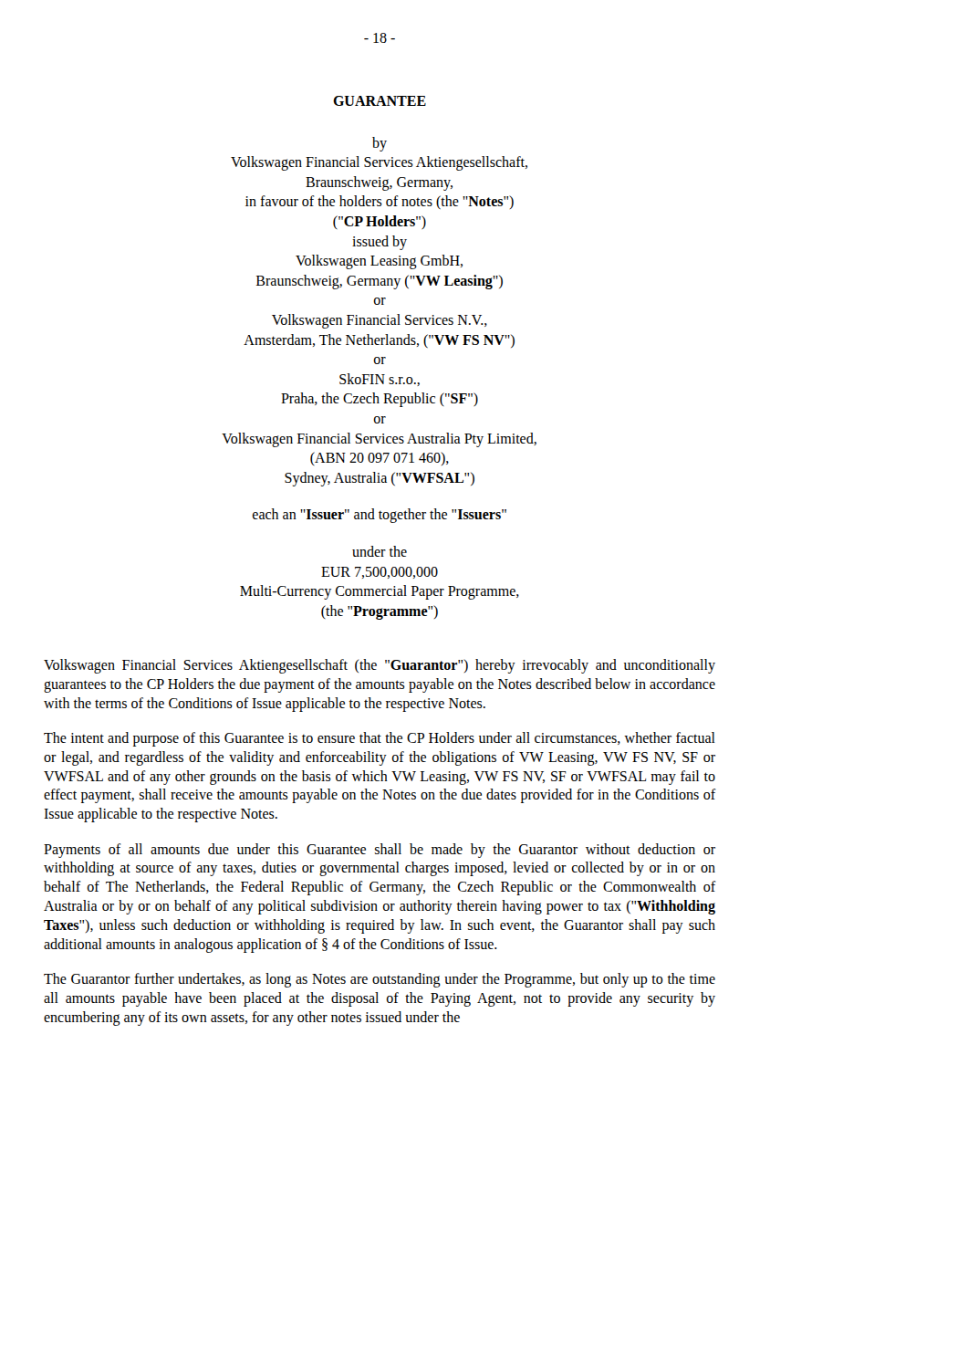- 18 -
GUARANTEE
by
Volkswagen Financial Services Aktiengesellschaft,
Braunschweig, Germany,
in favour of the holders of notes (the "Notes")
("CP Holders")
issued by
Volkswagen Leasing GmbH,
Braunschweig, Germany ("VW Leasing")
or
Volkswagen Financial Services N.V.,
Amsterdam, The Netherlands, ("VW FS NV")
or
SkoFIN s.r.o.,
Praha, the Czech Republic ("SF")
or
Volkswagen Financial Services Australia Pty Limited,
(ABN 20 097 071 460),
Sydney, Australia ("VWFSAL")
each an "Issuer" and together the "Issuers"
under the
EUR 7,500,000,000
Multi-Currency Commercial Paper Programme,
(the "Programme")
Volkswagen Financial Services Aktiengesellschaft (the "Guarantor") hereby irrevocably and unconditionally guarantees to the CP Holders the due payment of the amounts payable on the Notes described below in accordance with the terms of the Conditions of Issue applicable to the respective Notes.
The intent and purpose of this Guarantee is to ensure that the CP Holders under all circumstances, whether factual or legal, and regardless of the validity and enforceability of the obligations of VW Leasing, VW FS NV, SF or VWFSAL and of any other grounds on the basis of which VW Leasing, VW FS NV, SF or VWFSAL may fail to effect payment, shall receive the amounts payable on the Notes on the due dates provided for in the Conditions of Issue applicable to the respective Notes.
Payments of all amounts due under this Guarantee shall be made by the Guarantor without deduction or withholding at source of any taxes, duties or governmental charges imposed, levied or collected by or in or on behalf of The Netherlands, the Federal Republic of Germany, the Czech Republic or the Commonwealth of Australia or by or on behalf of any political subdivision or authority therein having power to tax ("Withholding Taxes"), unless such deduction or withholding is required by law. In such event, the Guarantor shall pay such additional amounts in analogous application of § 4 of the Conditions of Issue.
The Guarantor further undertakes, as long as Notes are outstanding under the Programme, but only up to the time all amounts payable have been placed at the disposal of the Paying Agent, not to provide any security by encumbering any of its own assets, for any other notes issued under the